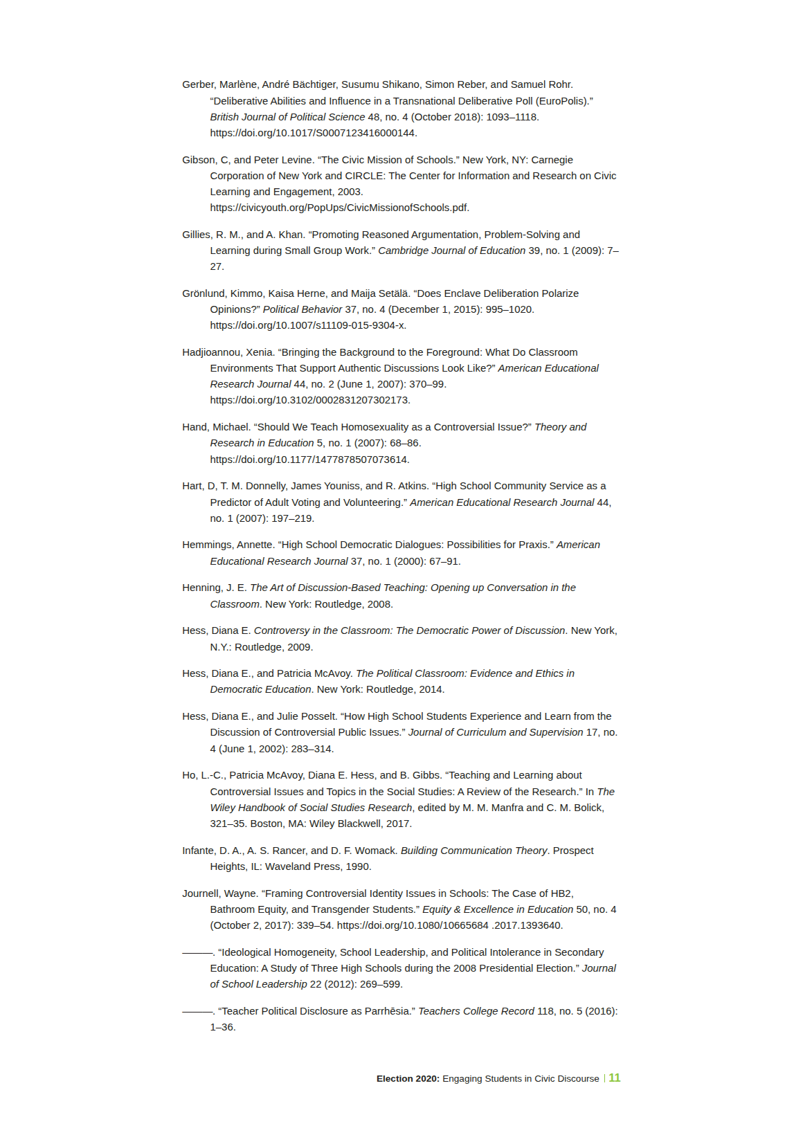Gerber, Marlène, André Bächtiger, Susumu Shikano, Simon Reber, and Samuel Rohr. “Deliberative Abilities and Influence in a Transnational Deliberative Poll (EuroPolis).” British Journal of Political Science 48, no. 4 (October 2018): 1093–1118. https://doi.org/10.1017/S0007123416000144.
Gibson, C, and Peter Levine. “The Civic Mission of Schools.” New York, NY: Carnegie Corporation of New York and CIRCLE: The Center for Information and Research on Civic Learning and Engagement, 2003. https://civicyouth.org/PopUps/CivicMissionofSchools.pdf.
Gillies, R. M., and A. Khan. “Promoting Reasoned Argumentation, Problem-Solving and Learning during Small Group Work.” Cambridge Journal of Education 39, no. 1 (2009): 7–27.
Grönlund, Kimmo, Kaisa Herne, and Maija Setälä. “Does Enclave Deliberation Polarize Opinions?” Political Behavior 37, no. 4 (December 1, 2015): 995–1020. https://doi.org/10.1007/s11109-015-9304-x.
Hadjioannou, Xenia. “Bringing the Background to the Foreground: What Do Classroom Environments That Support Authentic Discussions Look Like?” American Educational Research Journal 44, no. 2 (June 1, 2007): 370–99. https://doi.org/10.3102/0002831207302173.
Hand, Michael. “Should We Teach Homosexuality as a Controversial Issue?” Theory and Research in Education 5, no. 1 (2007): 68–86. https://doi.org/10.1177/1477878507073614.
Hart, D, T. M. Donnelly, James Youniss, and R. Atkins. “High School Community Service as a Predictor of Adult Voting and Volunteering.” American Educational Research Journal 44, no. 1 (2007): 197–219.
Hemmings, Annette. “High School Democratic Dialogues: Possibilities for Praxis.” American Educational Research Journal 37, no. 1 (2000): 67–91.
Henning, J. E. The Art of Discussion-Based Teaching: Opening up Conversation in the Classroom. New York: Routledge, 2008.
Hess, Diana E. Controversy in the Classroom: The Democratic Power of Discussion. New York, N.Y.: Routledge, 2009.
Hess, Diana E., and Patricia McAvoy. The Political Classroom: Evidence and Ethics in Democratic Education. New York: Routledge, 2014.
Hess, Diana E., and Julie Posselt. “How High School Students Experience and Learn from the Discussion of Controversial Public Issues.” Journal of Curriculum and Supervision 17, no. 4 (June 1, 2002): 283–314.
Ho, L.-C., Patricia McAvoy, Diana E. Hess, and B. Gibbs. “Teaching and Learning about Controversial Issues and Topics in the Social Studies: A Review of the Research.” In The Wiley Handbook of Social Studies Research, edited by M. M. Manfra and C. M. Bolick, 321–35. Boston, MA: Wiley Blackwell, 2017.
Infante, D. A., A. S. Rancer, and D. F. Womack. Building Communication Theory. Prospect Heights, IL: Waveland Press, 1990.
Journell, Wayne. “Framing Controversial Identity Issues in Schools: The Case of HB2, Bathroom Equity, and Transgender Students.” Equity & Excellence in Education 50, no. 4 (October 2, 2017): 339–54. https://doi.org/10.1080/10665684 .2017.1393640.
———. “Ideological Homogeneity, School Leadership, and Political Intolerance in Secondary Education: A Study of Three High Schools during the 2008 Presidential Election.” Journal of School Leadership 22 (2012): 269–599.
———. “Teacher Political Disclosure as Parrhēsia.” Teachers College Record 118, no. 5 (2016): 1–36.
Election 2020: Engaging Students in Civic Discourse 11